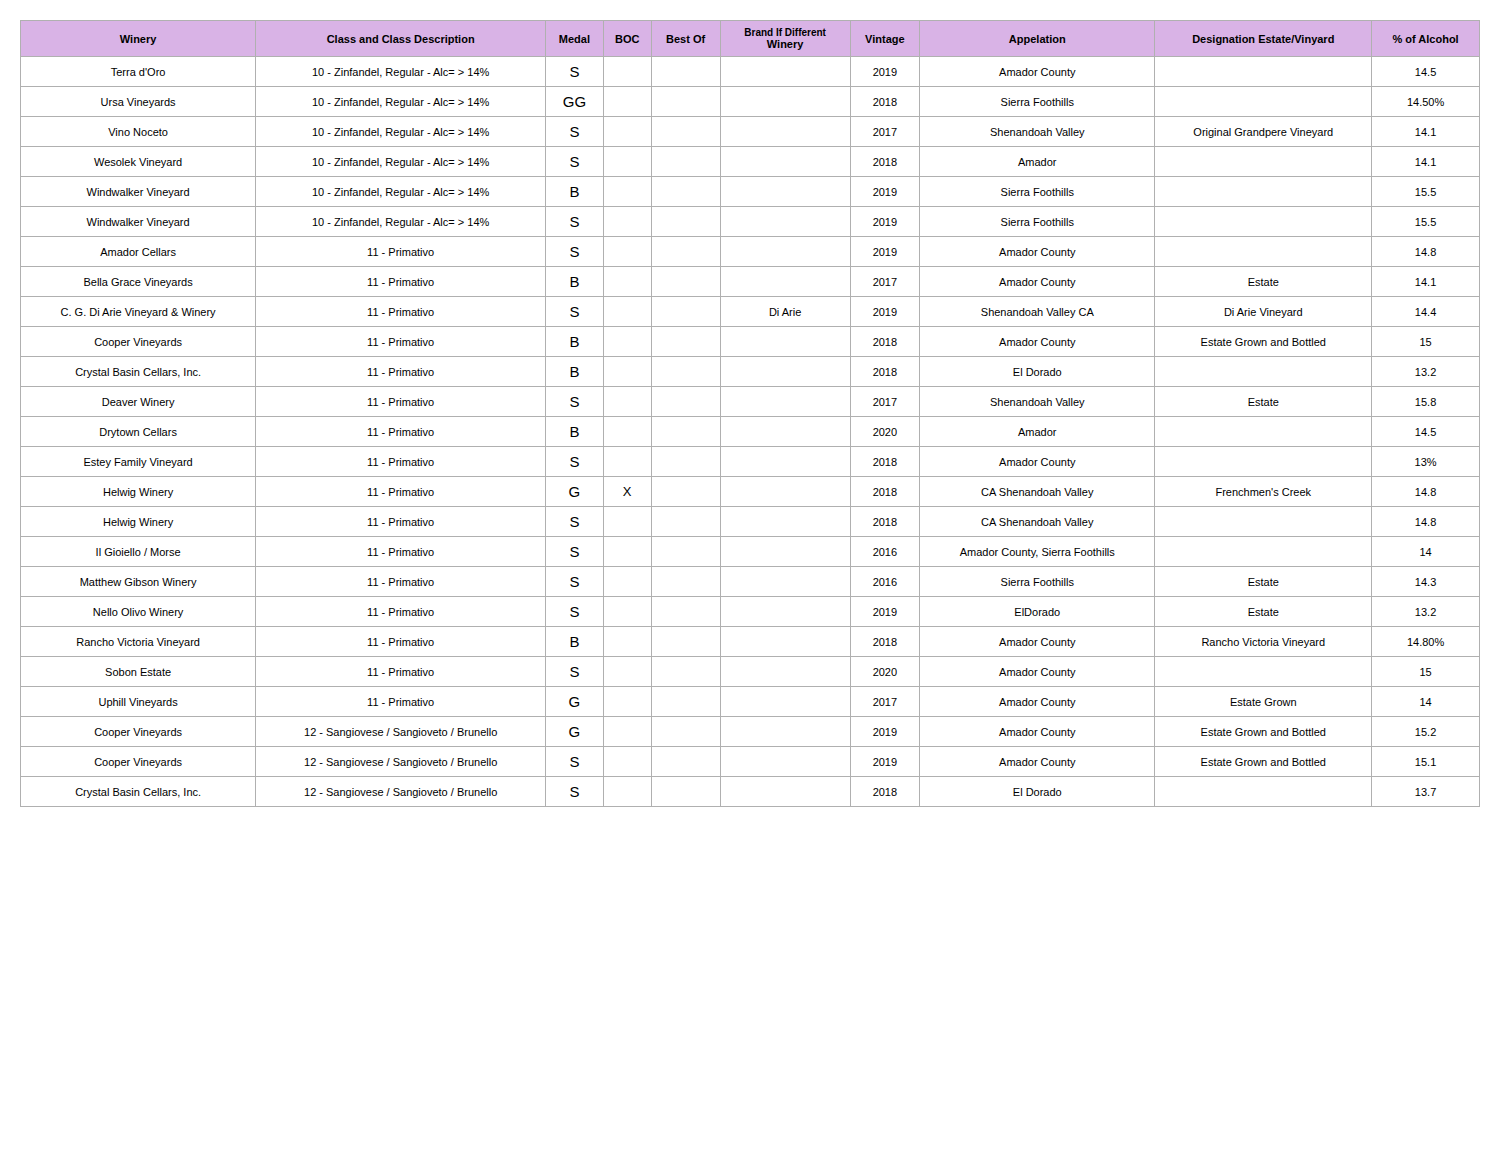| Winery | Class and Class Description | Medal | BOC | Best Of | Brand If Different Winery | Vintage | Appelation | Designation Estate/Vinyard | % of Alcohol |
| --- | --- | --- | --- | --- | --- | --- | --- | --- | --- |
| Terra d'Oro | 10 - Zinfandel, Regular - Alc= > 14% | S | | | | 2019 | Amador County | | 14.5 |
| Ursa Vineyards | 10 - Zinfandel, Regular - Alc= > 14% | GG | | | | 2018 | Sierra Foothills | | 14.50% |
| Vino Noceto | 10 - Zinfandel, Regular - Alc= > 14% | S | | | | 2017 | Shenandoah Valley | Original Grandpere Vineyard | 14.1 |
| Wesolek Vineyard | 10 - Zinfandel, Regular - Alc= > 14% | S | | | | 2018 | Amador | | 14.1 |
| Windwalker Vineyard | 10 - Zinfandel, Regular - Alc= > 14% | B | | | | 2019 | Sierra Foothills | | 15.5 |
| Windwalker Vineyard | 10 - Zinfandel, Regular - Alc= > 14% | S | | | | 2019 | Sierra Foothills | | 15.5 |
| Amador Cellars | 11 - Primativo | S | | | | 2019 | Amador County | | 14.8 |
| Bella Grace Vineyards | 11 - Primativo | B | | | | 2017 | Amador County | Estate | 14.1 |
| C. G. Di Arie Vineyard & Winery | 11 - Primativo | S | | | Di Arie | 2019 | Shenandoah Valley CA | Di Arie Vineyard | 14.4 |
| Cooper Vineyards | 11 - Primativo | B | | | | 2018 | Amador County | Estate Grown and Bottled | 15 |
| Crystal Basin Cellars, Inc. | 11 - Primativo | B | | | | 2018 | El Dorado | | 13.2 |
| Deaver Winery | 11 - Primativo | S | | | | 2017 | Shenandoah Valley | Estate | 15.8 |
| Drytown Cellars | 11 - Primativo | B | | | | 2020 | Amador | | 14.5 |
| Estey Family Vineyard | 11 - Primativo | S | | | | 2018 | Amador County | | 13% |
| Helwig Winery | 11 - Primativo | G | X | | | 2018 | CA Shenandoah Valley | Frenchmen's Creek | 14.8 |
| Helwig Winery | 11 - Primativo | S | | | | 2018 | CA Shenandoah Valley | | 14.8 |
| Il Gioiello / Morse | 11 - Primativo | S | | | | 2016 | Amador County, Sierra Foothills | | 14 |
| Matthew Gibson Winery | 11 - Primativo | S | | | | 2016 | Sierra Foothills | Estate | 14.3 |
| Nello Olivo Winery | 11 - Primativo | S | | | | 2019 | ElDorado | Estate | 13.2 |
| Rancho Victoria Vineyard | 11 - Primativo | B | | | | 2018 | Amador County | Rancho Victoria Vineyard | 14.80% |
| Sobon Estate | 11 - Primativo | S | | | | 2020 | Amador County | | 15 |
| Uphill Vineyards | 11 - Primativo | G | | | | 2017 | Amador County | Estate Grown | 14 |
| Cooper Vineyards | 12 - Sangiovese / Sangioveto / Brunello | G | | | | 2019 | Amador County | Estate Grown and Bottled | 15.2 |
| Cooper Vineyards | 12 - Sangiovese / Sangioveto / Brunello | S | | | | 2019 | Amador County | Estate Grown and Bottled | 15.1 |
| Crystal Basin Cellars, Inc. | 12 - Sangiovese / Sangioveto / Brunello | S | | | | 2018 | El Dorado | | 13.7 |